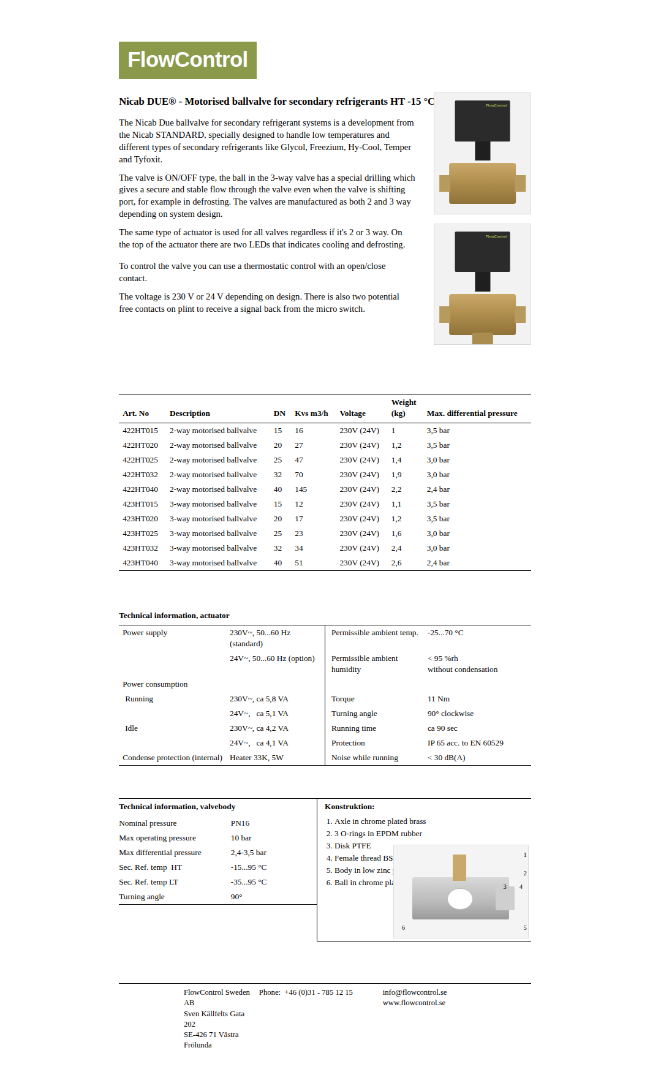FlowControl
Nicab DUE® - Motorised ballvalve for secondary refrigerants HT -15 °C / LT -35 °C
The Nicab Due ballvalve for secondary refrigerant systems is a development from the Nicab STANDARD, specially designed to handle low temperatures and different types of secondary refrigerants like Glycol, Freezium, Hy-Cool, Temper and Tyfoxit.
The valve is ON/OFF type, the ball in the 3-way valve has a special drilling which gives a secure and stable flow through the valve even when the valve is shifting port, for example in defrosting. The valves are manufactured as both 2 and 3 way depending on system design.
The same type of actuator is used for all valves regardless if it's 2 or 3 way. On the top of the actuator there are two LEDs that indicates cooling and defrosting.
To control the valve you can use a thermostatic control with an open/close contact.
The voltage is 230 V or 24 V depending on design. There is also two potential free contacts on plint to receive a signal back from the micro switch.
| Art. No | Description | DN | Kvs m3/h | Voltage | Weight (kg) | Max. differential pressure |
| --- | --- | --- | --- | --- | --- | --- |
| 422HT015 | 2-way motorised ballvalve | 15 | 16 | 230V (24V) | 1 | 3,5 bar |
| 422HT020 | 2-way motorised ballvalve | 20 | 27 | 230V (24V) | 1,2 | 3,5 bar |
| 422HT025 | 2-way motorised ballvalve | 25 | 47 | 230V (24V) | 1,4 | 3,0 bar |
| 422HT032 | 2-way motorised ballvalve | 32 | 70 | 230V (24V) | 1,9 | 3,0 bar |
| 422HT040 | 2-way motorised ballvalve | 40 | 145 | 230V (24V) | 2,2 | 2,4 bar |
| 423HT015 | 3-way motorised ballvalve | 15 | 12 | 230V (24V) | 1,1 | 3,5 bar |
| 423HT020 | 3-way motorised ballvalve | 20 | 17 | 230V (24V) | 1,2 | 3,5 bar |
| 423HT025 | 3-way motorised ballvalve | 25 | 23 | 230V (24V) | 1,6 | 3,0 bar |
| 423HT032 | 3-way motorised ballvalve | 32 | 34 | 230V (24V) | 2,4 | 3,0 bar |
| 423HT040 | 3-way motorised ballvalve | 40 | 51 | 230V (24V) | 2,6 | 2,4 bar |
Technical information, actuator
| Power supply | 230V~, 50...60 Hz (standard) | Permissible ambient temp. | -25...70 °C |
| | 24V~, 50...60 Hz (option) | Permissible ambient humidity | < 95 %rh without condensation |
| Power consumption | | | |
| Running | 230V~, ca 5,8 VA | Torque | 11 Nm |
| | 24V~, ca 5,1 VA | Turning angle | 90° clockwise |
| Idle | 230V~, ca 4,2 VA | Running time | ca 90 sec |
| | 24V~, ca 4,1 VA | Protection | IP 65 acc. to EN 60529 |
| Condense protection (internal) | Heater 33K, 5W | Noise while running | < 30 dB(A) |
Technical information, valvebody
| Nominal pressure | PN16 |
| Max operating pressure | 10 bar |
| Max differential pressure | 2,4-3,5 bar |
| Sec. Ref. temp HT | -15...95 °C |
| Sec. Ref. temp LT | -35...95 °C |
| Turning angle | 90° |
Konstruktion:
Axle in chrome plated brass
3 O-rings in EPDM rubber
Disk PTFE
Female thread BSP, standard (Male optional)
Body in low zinc plated brass
Ball in chrome plated brass
1 2 3 4 5 6
| FlowControl Sweden AB Sven Källfelts Gata 202 SE-426 71 Västra Frölunda | Phone: +46 (0)31 - 785 12 15 | info@flowcontrol.se www.flowcontrol.se |